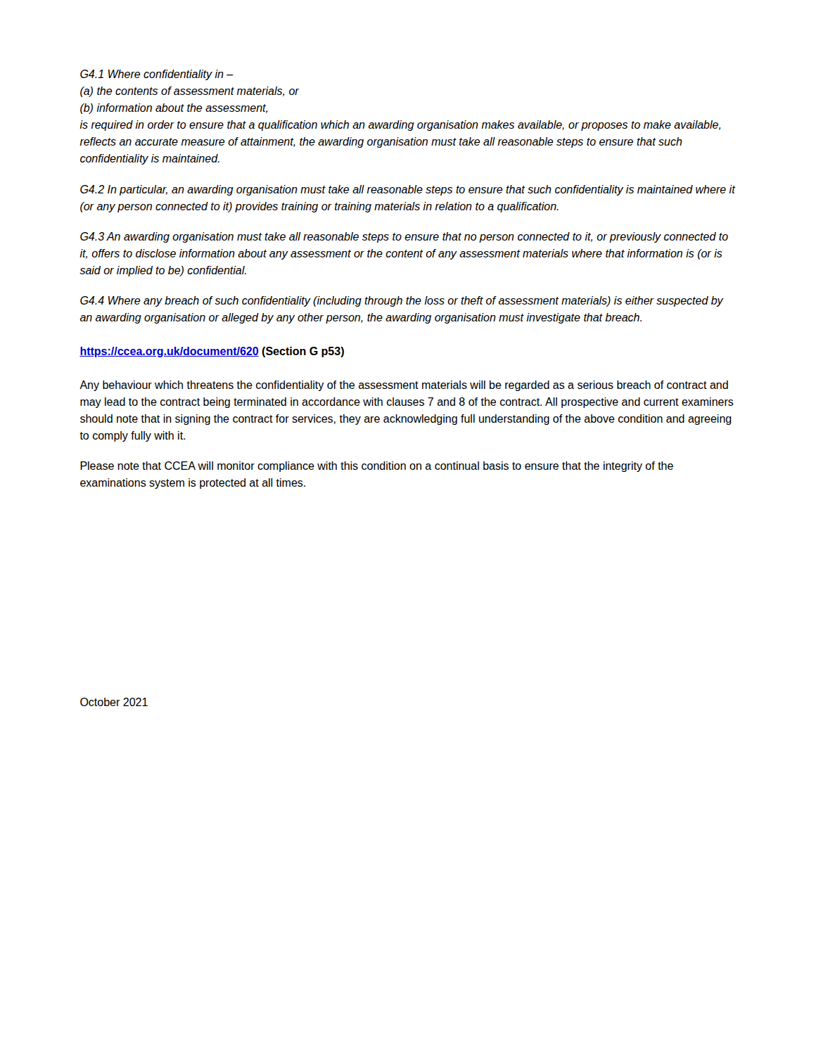G4.1 Where confidentiality in –
(a) the contents of assessment materials, or
(b) information about the assessment,
is required in order to ensure that a qualification which an awarding organisation makes available, or proposes to make available, reflects an accurate measure of attainment, the awarding organisation must take all reasonable steps to ensure that such confidentiality is maintained.
G4.2 In particular, an awarding organisation must take all reasonable steps to ensure that such confidentiality is maintained where it (or any person connected to it) provides training or training materials in relation to a qualification.
G4.3 An awarding organisation must take all reasonable steps to ensure that no person connected to it, or previously connected to it, offers to disclose information about any assessment or the content of any assessment materials where that information is (or is said or implied to be) confidential.
G4.4 Where any breach of such confidentiality (including through the loss or theft of assessment materials) is either suspected by an awarding organisation or alleged by any other person, the awarding organisation must investigate that breach.
https://ccea.org.uk/document/620 (Section G p53)
Any behaviour which threatens the confidentiality of the assessment materials will be regarded as a serious breach of contract and may lead to the contract being terminated in accordance with clauses 7 and 8 of the contract. All prospective and current examiners should note that in signing the contract for services, they are acknowledging full understanding of the above condition and agreeing to comply fully with it.
Please note that CCEA will monitor compliance with this condition on a continual basis to ensure that the integrity of the examinations system is protected at all times.
October 2021